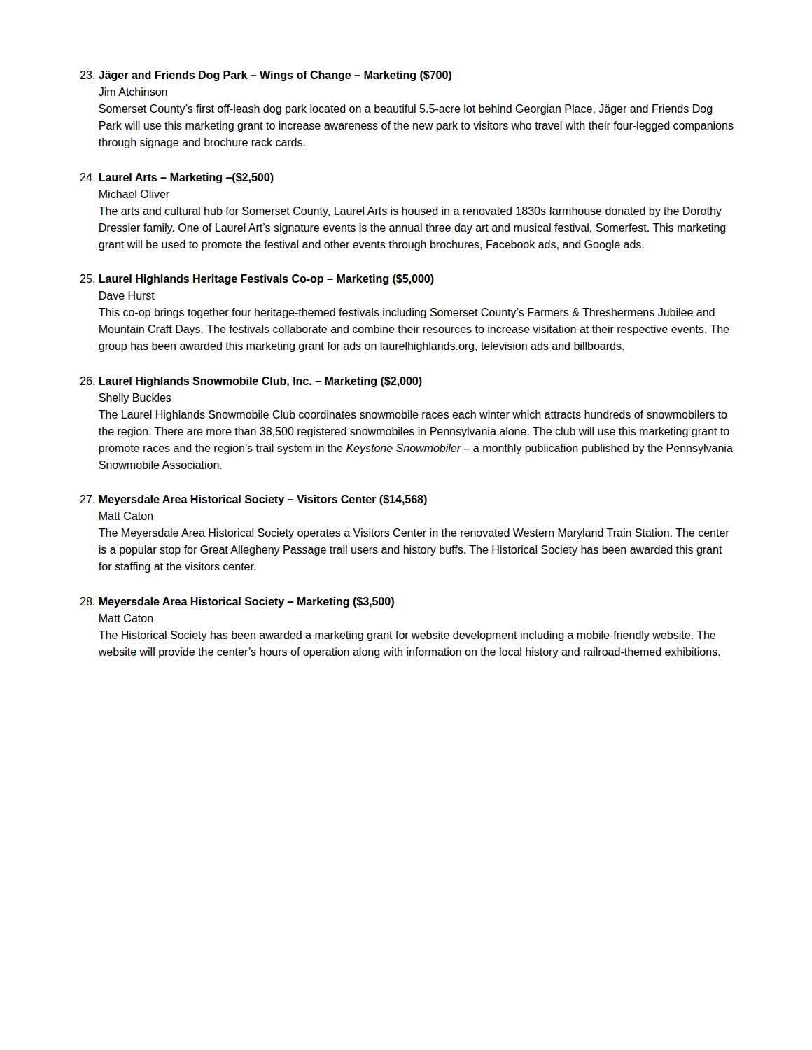Jäger and Friends Dog Park – Wings of Change – Marketing ($700) Jim Atchinson Somerset County’s first off-leash dog park located on a beautiful 5.5-acre lot behind Georgian Place, Jäger and Friends Dog Park will use this marketing grant to increase awareness of the new park to visitors who travel with their four-legged companions through signage and brochure rack cards.
Laurel Arts – Marketing –($2,500) Michael Oliver The arts and cultural hub for Somerset County, Laurel Arts is housed in a renovated 1830s farmhouse donated by the Dorothy Dressler family. One of Laurel Art’s signature events is the annual three day art and musical festival, Somerfest. This marketing grant will be used to promote the festival and other events through brochures, Facebook ads, and Google ads.
Laurel Highlands Heritage Festivals Co-op – Marketing ($5,000) Dave Hurst This co-op brings together four heritage-themed festivals including Somerset County’s Farmers & Threshermens Jubilee and Mountain Craft Days. The festivals collaborate and combine their resources to increase visitation at their respective events. The group has been awarded this marketing grant for ads on laurelhighlands.org, television ads and billboards.
Laurel Highlands Snowmobile Club, Inc. – Marketing ($2,000) Shelly Buckles The Laurel Highlands Snowmobile Club coordinates snowmobile races each winter which attracts hundreds of snowmobilers to the region. There are more than 38,500 registered snowmobiles in Pennsylvania alone. The club will use this marketing grant to promote races and the region’s trail system in the Keystone Snowmobiler – a monthly publication published by the Pennsylvania Snowmobile Association.
Meyersdale Area Historical Society – Visitors Center ($14,568) Matt Caton The Meyersdale Area Historical Society operates a Visitors Center in the renovated Western Maryland Train Station. The center is a popular stop for Great Allegheny Passage trail users and history buffs. The Historical Society has been awarded this grant for staffing at the visitors center.
Meyersdale Area Historical Society – Marketing ($3,500) Matt Caton The Historical Society has been awarded a marketing grant for website development including a mobile-friendly website. The website will provide the center’s hours of operation along with information on the local history and railroad-themed exhibitions.